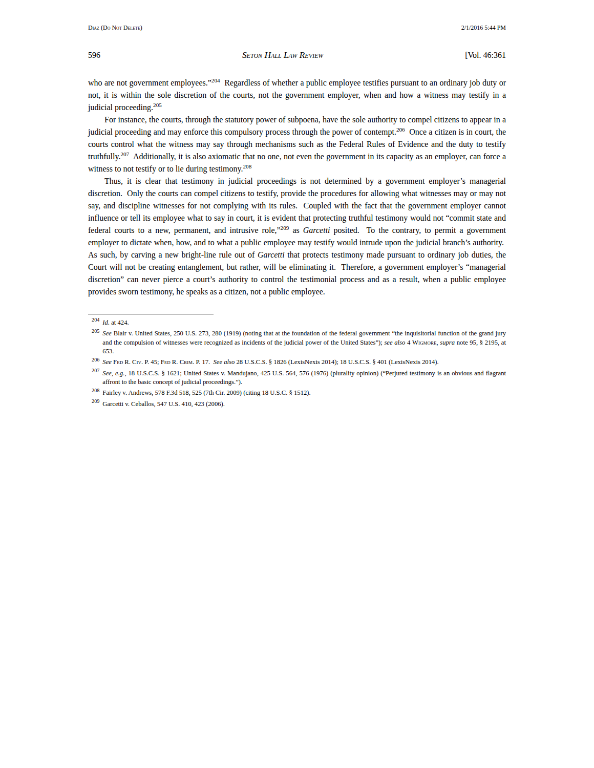Diaz (Do Not Delete) 2/1/2016 5:44 PM
596 Seton Hall Law Review [Vol. 46:361
who are not government employees.”204 Regardless of whether a public employee testifies pursuant to an ordinary job duty or not, it is within the sole discretion of the courts, not the government employer, when and how a witness may testify in a judicial proceeding.205
For instance, the courts, through the statutory power of subpoena, have the sole authority to compel citizens to appear in a judicial proceeding and may enforce this compulsory process through the power of contempt.206 Once a citizen is in court, the courts control what the witness may say through mechanisms such as the Federal Rules of Evidence and the duty to testify truthfully.207 Additionally, it is also axiomatic that no one, not even the government in its capacity as an employer, can force a witness to not testify or to lie during testimony.208
Thus, it is clear that testimony in judicial proceedings is not determined by a government employer’s managerial discretion. Only the courts can compel citizens to testify, provide the procedures for allowing what witnesses may or may not say, and discipline witnesses for not complying with its rules. Coupled with the fact that the government employer cannot influence or tell its employee what to say in court, it is evident that protecting truthful testimony would not “commit state and federal courts to a new, permanent, and intrusive role,”209 as Garcetti posited. To the contrary, to permit a government employer to dictate when, how, and to what a public employee may testify would intrude upon the judicial branch’s authority. As such, by carving a new bright-line rule out of Garcetti that protects testimony made pursuant to ordinary job duties, the Court will not be creating entanglement, but rather, will be eliminating it. Therefore, a government employer’s “managerial discretion” can never pierce a court’s authority to control the testimonial process and as a result, when a public employee provides sworn testimony, he speaks as a citizen, not a public employee.
204 Id. at 424.
205 See Blair v. United States, 250 U.S. 273, 280 (1919) (noting that at the foundation of the federal government “the inquisitorial function of the grand jury and the compulsion of witnesses were recognized as incidents of the judicial power of the United States”); see also 4 Wigmore, supra note 95, § 2195, at 653.
206 See Fed R. Civ. P. 45; Fed R. Crim. P. 17. See also 28 U.S.C.S. § 1826 (LexisNexis 2014); 18 U.S.C.S. § 401 (LexisNexis 2014).
207 See, e.g., 18 U.S.C.S. § 1621; United States v. Mandujano, 425 U.S. 564, 576 (1976) (plurality opinion) (“Perjured testimony is an obvious and flagrant affront to the basic concept of judicial proceedings.”).
208 Fairley v. Andrews, 578 F.3d 518, 525 (7th Cir. 2009) (citing 18 U.S.C. § 1512).
209 Garcetti v. Ceballos, 547 U.S. 410, 423 (2006).